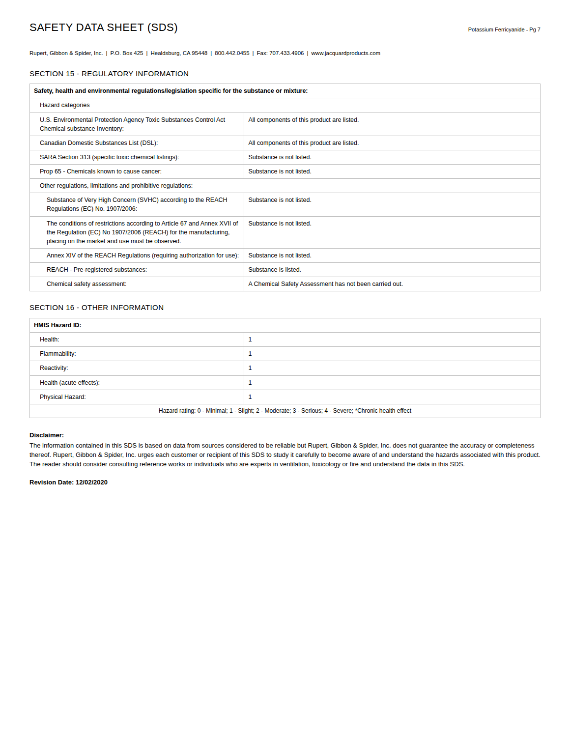SAFETY DATA SHEET (SDS)
Potassium Ferricyanide - Pg 7
Rupert, Gibbon & Spider, Inc.|P.O. Box 425|Healdsburg, CA 95448|800.442.0455|Fax: 707.433.4906|www.jacquardproducts.com
SECTION 15 - REGULATORY INFORMATION
| Safety, health and environmental regulations/legislation specific for the substance or mixture: |
| --- |
| Hazard categories |
| U.S. Environmental Protection Agency Toxic Substances Control Act Chemical substance Inventory: | All components of this product are listed. |
| Canadian Domestic Substances List (DSL): | All components of this product are listed. |
| SARA Section 313 (specific toxic chemical listings): | Substance is not listed. |
| Prop 65 - Chemicals known to cause cancer: | Substance is not listed. |
| Other regulations, limitations and prohibitive regulations: |
| Substance of Very High Concern (SVHC) according to the REACH Regulations (EC) No. 1907/2006: | Substance is not listed. |
| The conditions of restrictions according to Article 67 and Annex XVII of the Regulation (EC) No 1907/2006 (REACH) for the manufacturing, placing on the market and use must be observed. | Substance is not listed. |
| Annex XIV of the REACH Regulations (requiring authorization for use): | Substance is not listed. |
| REACH - Pre-registered substances: | Substance is listed. |
| Chemical safety assessment: | A Chemical Safety Assessment has not been carried out. |
SECTION 16 - OTHER INFORMATION
| HMIS Hazard ID: |
| --- |
| Health: | 1 |
| Flammability: | 1 |
| Reactivity: | 1 |
| Health (acute effects): | 1 |
| Physical Hazard: | 1 |
| Hazard rating: 0 - Minimal; 1 - Slight; 2 - Moderate; 3 - Serious; 4 - Severe; *Chronic health effect |
Disclaimer:
The information contained in this SDS is based on data from sources considered to be reliable but Rupert, Gibbon & Spider, Inc. does not guarantee the accuracy or completeness thereof. Rupert, Gibbon & Spider, Inc. urges each customer or recipient of this SDS to study it carefully to become aware of and understand the hazards associated with this product. The reader should consider consulting reference works or individuals who are experts in ventilation, toxicology or fire and understand the data in this SDS.
Revision Date: 12/02/2020